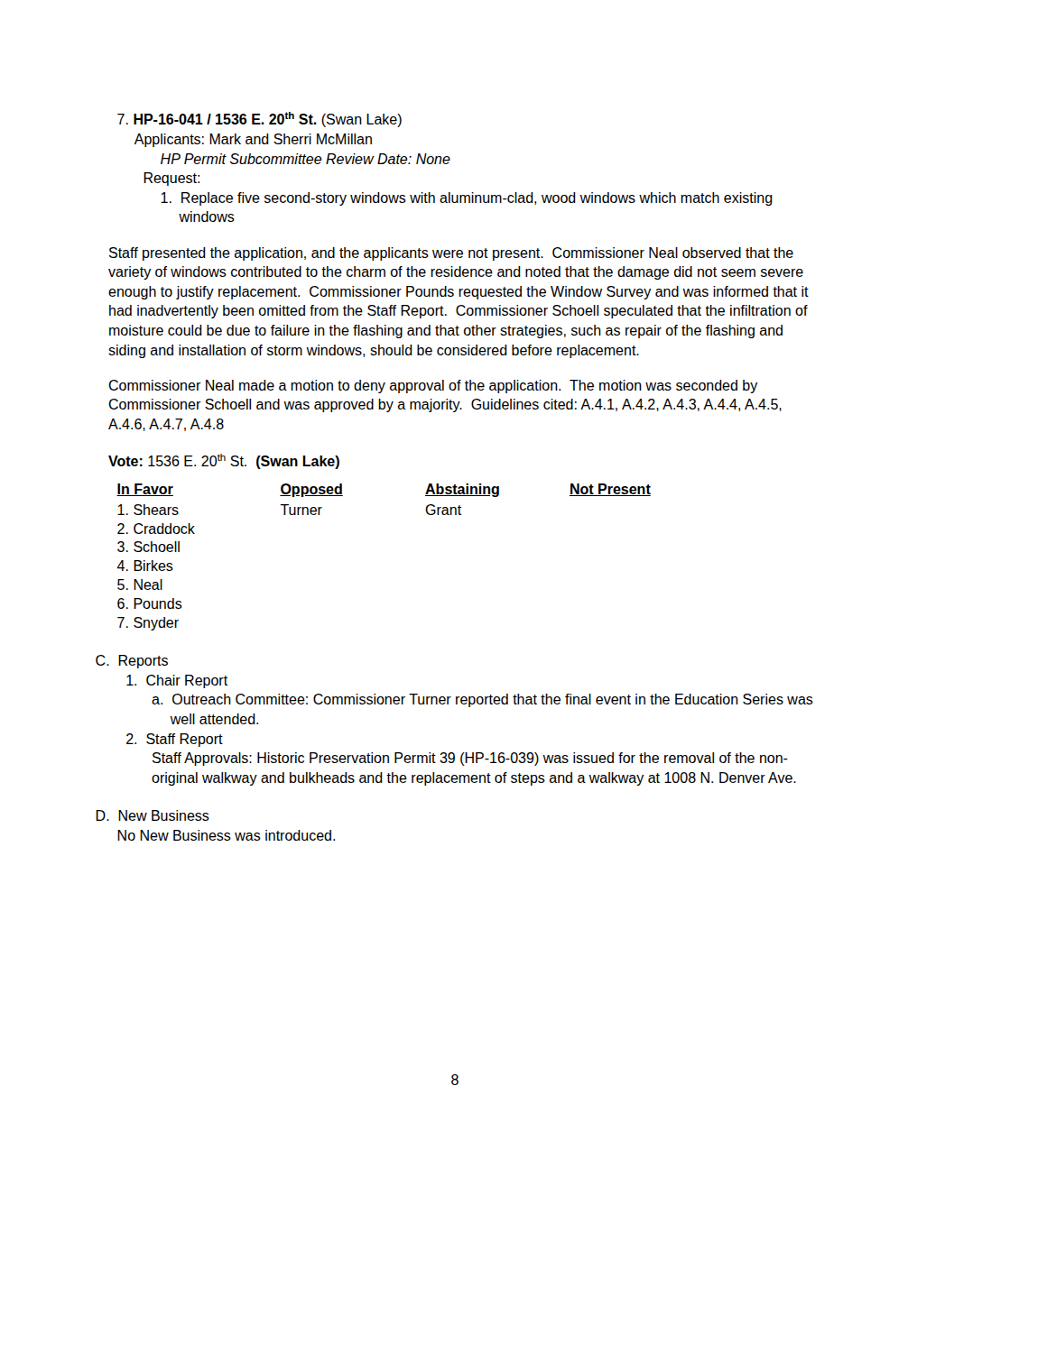7. HP-16-041 / 1536 E. 20th St. (Swan Lake)
Applicants: Mark and Sherri McMillan
HP Permit Subcommittee Review Date: None
Request:
1. Replace five second-story windows with aluminum-clad, wood windows which match existing windows
Staff presented the application, and the applicants were not present. Commissioner Neal observed that the variety of windows contributed to the charm of the residence and noted that the damage did not seem severe enough to justify replacement. Commissioner Pounds requested the Window Survey and was informed that it had inadvertently been omitted from the Staff Report. Commissioner Schoell speculated that the infiltration of moisture could be due to failure in the flashing and that other strategies, such as repair of the flashing and siding and installation of storm windows, should be considered before replacement.
Commissioner Neal made a motion to deny approval of the application. The motion was seconded by Commissioner Schoell and was approved by a majority. Guidelines cited: A.4.1, A.4.2, A.4.3, A.4.4, A.4.5, A.4.6, A.4.7, A.4.8
Vote: 1536 E. 20th St. (Swan Lake)
| In Favor | Opposed | Abstaining | Not Present |
| --- | --- | --- | --- |
| 1. Shears 2. Craddock 3. Schoell 4. Birkes 5. Neal 6. Pounds 7. Snyder | Turner | Grant | |
C. Reports
1. Chair Report
a. Outreach Committee: Commissioner Turner reported that the final event in the Education Series was well attended.
2. Staff Report
Staff Approvals: Historic Preservation Permit 39 (HP-16-039) was issued for the removal of the non-original walkway and bulkheads and the replacement of steps and a walkway at 1008 N. Denver Ave.
D. New Business
No New Business was introduced.
8